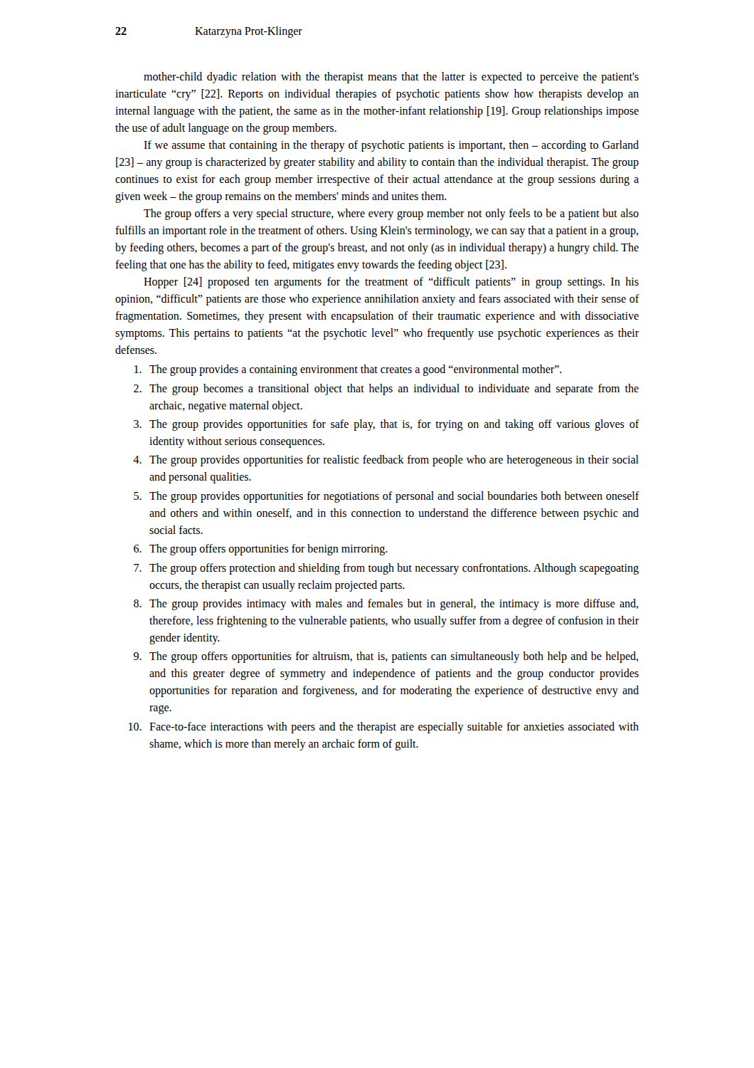22 Katarzyna Prot-Klinger
mother-child dyadic relation with the therapist means that the latter is expected to perceive the patient's inarticulate “cry” [22]. Reports on individual therapies of psychotic patients show how therapists develop an internal language with the patient, the same as in the mother-infant relationship [19]. Group relationships impose the use of adult language on the group members.
If we assume that containing in the therapy of psychotic patients is important, then – according to Garland [23] – any group is characterized by greater stability and ability to contain than the individual therapist. The group continues to exist for each group member irrespective of their actual attendance at the group sessions during a given week – the group remains on the members' minds and unites them.
The group offers a very special structure, where every group member not only feels to be a patient but also fulfills an important role in the treatment of others. Using Klein's terminology, we can say that a patient in a group, by feeding others, becomes a part of the group's breast, and not only (as in individual therapy) a hungry child. The feeling that one has the ability to feed, mitigates envy towards the feeding object [23].
Hopper [24] proposed ten arguments for the treatment of “difficult patients” in group settings. In his opinion, “difficult” patients are those who experience annihilation anxiety and fears associated with their sense of fragmentation. Sometimes, they present with encapsulation of their traumatic experience and with dissociative symptoms. This pertains to patients “at the psychotic level” who frequently use psychotic experiences as their defenses.
The group provides a containing environment that creates a good “environmental mother”.
The group becomes a transitional object that helps an individual to individuate and separate from the archaic, negative maternal object.
The group provides opportunities for safe play, that is, for trying on and taking off various gloves of identity without serious consequences.
The group provides opportunities for realistic feedback from people who are heterogeneous in their social and personal qualities.
The group provides opportunities for negotiations of personal and social boundaries both between oneself and others and within oneself, and in this connection to understand the difference between psychic and social facts.
The group offers opportunities for benign mirroring.
The group offers protection and shielding from tough but necessary confrontations. Although scapegoating occurs, the therapist can usually reclaim projected parts.
The group provides intimacy with males and females but in general, the intimacy is more diffuse and, therefore, less frightening to the vulnerable patients, who usually suffer from a degree of confusion in their gender identity.
The group offers opportunities for altruism, that is, patients can simultaneously both help and be helped, and this greater degree of symmetry and independence of patients and the group conductor provides opportunities for reparation and forgiveness, and for moderating the experience of destructive envy and rage.
Face-to-face interactions with peers and the therapist are especially suitable for anxieties associated with shame, which is more than merely an archaic form of guilt.